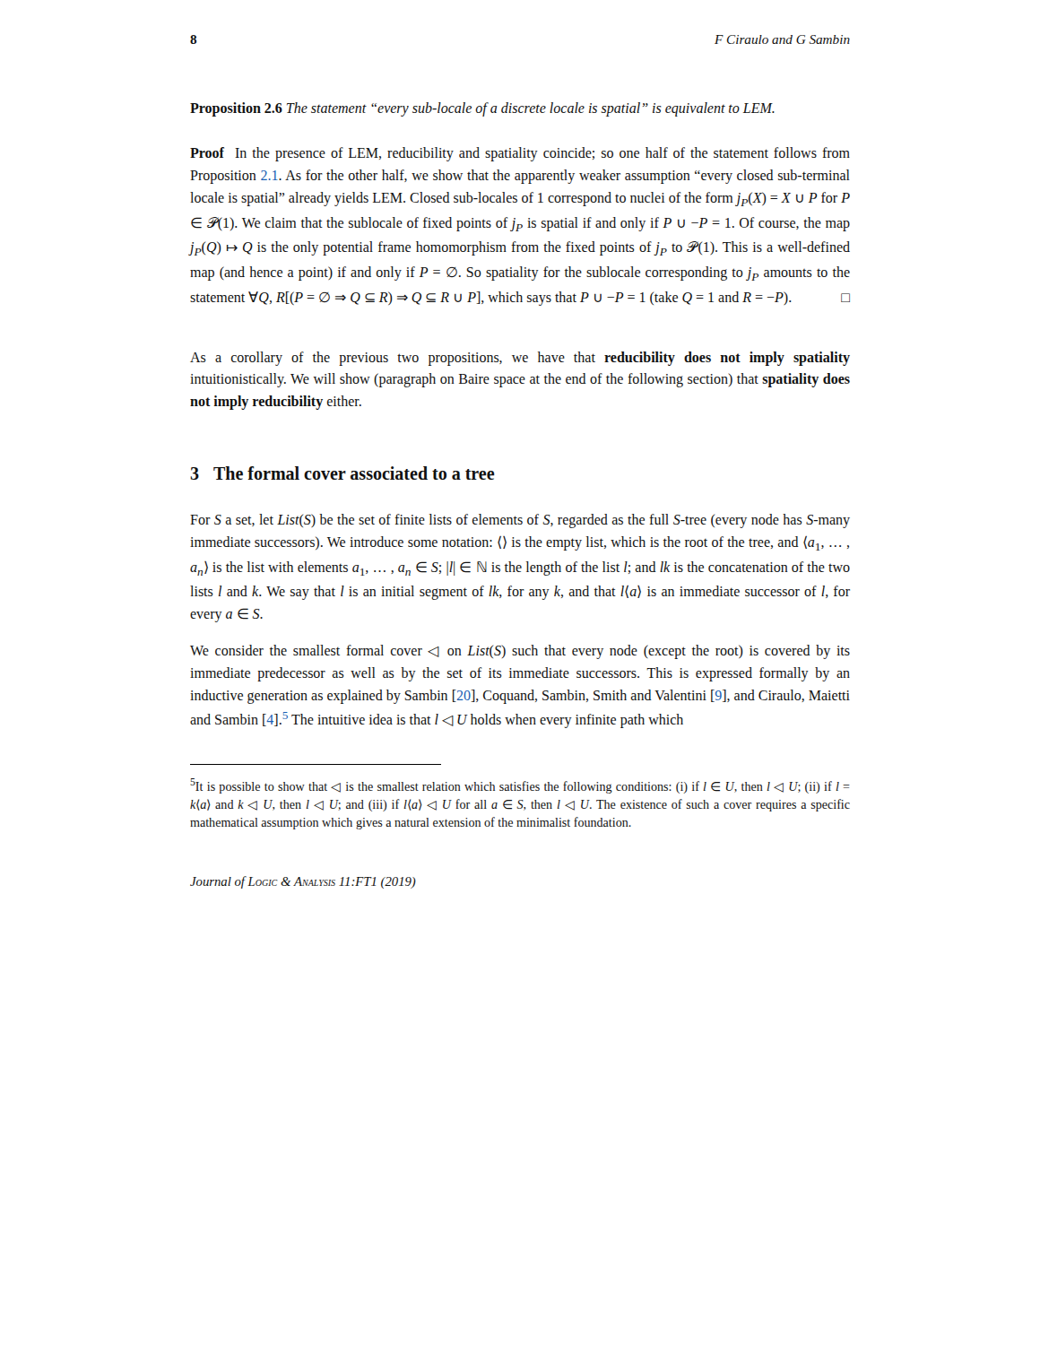8 F Ciraulo and G Sambin
Proposition 2.6 The statement “every sub-locale of a discrete locale is spatial” is equivalent to LEM.
Proof In the presence of LEM, reducibility and spatiality coincide; so one half of the statement follows from Proposition 2.1. As for the other half, we show that the apparently weaker assumption “every closed sub-terminal locale is spatial” already yields LEM. Closed sub-locales of 1 correspond to nuclei of the form jP(X) = X ∪ P for P ∈ 𝒫(1). We claim that the sublocale of fixed points of jP is spatial if and only if P ∪ −P = 1. Of course, the map jP(Q) ↦ Q is the only potential frame homomorphism from the fixed points of jP to 𝒫(1). This is a well-defined map (and hence a point) if and only if P = ∅. So spatiality for the sublocale corresponding to jP amounts to the statement ∀Q, R[(P = ∅ ⇒ Q ⊆ R) ⇒ Q ⊆ R ∪ P], which says that P ∪ −P = 1 (take Q = 1 and R = −P). □
As a corollary of the previous two propositions, we have that reducibility does not imply spatiality intuitionistically. We will show (paragraph on Baire space at the end of the following section) that spatiality does not imply reducibility either.
3 The formal cover associated to a tree
For S a set, let List(S) be the set of finite lists of elements of S, regarded as the full S-tree (every node has S-many immediate successors). We introduce some notation: ⟨⟩ is the empty list, which is the root of the tree, and ⟨a1, … , an⟩ is the list with elements a1, … , an ∈ S; |l| ∈ ℕ is the length of the list l; and lk is the concatenation of the two lists l and k. We say that l is an initial segment of lk, for any k, and that l⟨a⟩ is an immediate successor of l, for every a ∈ S.
We consider the smallest formal cover ◁ on List(S) such that every node (except the root) is covered by its immediate predecessor as well as by the set of its immediate successors. This is expressed formally by an inductive generation as explained by Sambin [20], Coquand, Sambin, Smith and Valentini [9], and Ciraulo, Maietti and Sambin [4].5 The intuitive idea is that l ◁ U holds when every infinite path which
5It is possible to show that ◁ is the smallest relation which satisfies the following conditions: (i) if l ∈ U, then l ◁ U; (ii) if l = k⟨a⟩ and k ◁ U, then l ◁ U; and (iii) if l⟨a⟩ ◁ U for all a ∈ S, then l ◁ U. The existence of such a cover requires a specific mathematical assumption which gives a natural extension of the minimalist foundation.
Journal of Logic & Analysis 11:FT1 (2019)